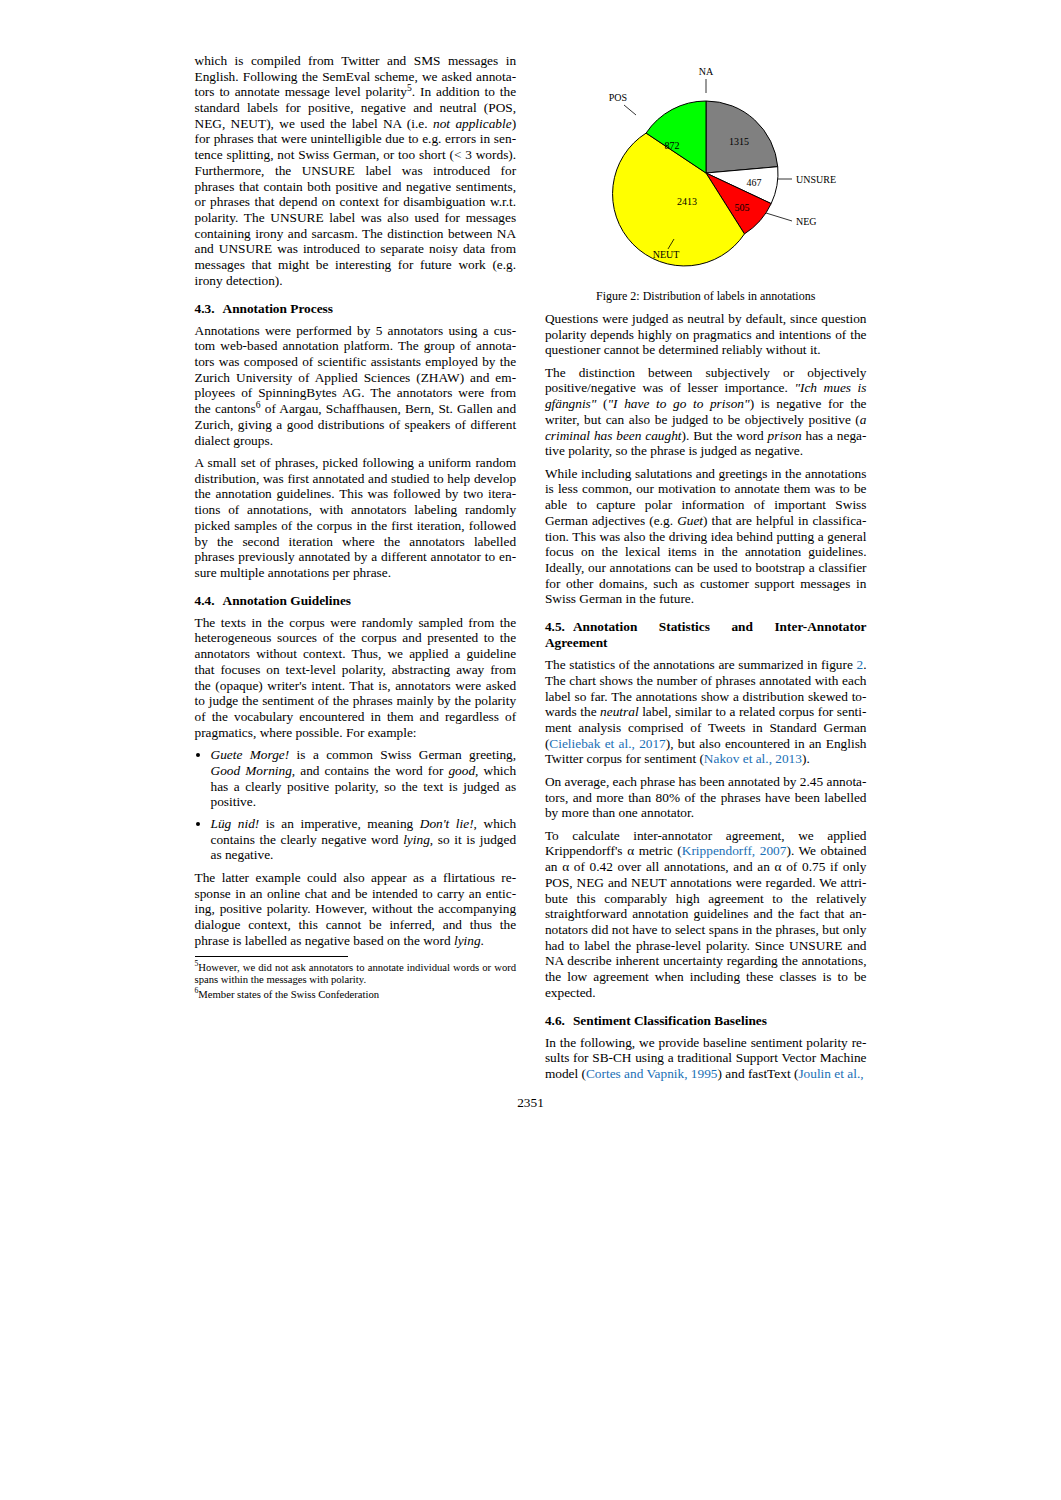which is compiled from Twitter and SMS messages in English. Following the SemEval scheme, we asked annotators to annotate message level polarity5. In addition to the standard labels for positive, negative and neutral (POS, NEG, NEUT), we used the label NA (i.e. not applicable) for phrases that were unintelligible due to e.g. errors in sentence splitting, not Swiss German, or too short (< 3 words). Furthermore, the UNSURE label was introduced for phrases that contain both positive and negative sentiments, or phrases that depend on context for disambiguation w.r.t. polarity. The UNSURE label was also used for messages containing irony and sarcasm. The distinction between NA and UNSURE was introduced to separate noisy data from messages that might be interesting for future work (e.g. irony detection).
4.3. Annotation Process
Annotations were performed by 5 annotators using a custom web-based annotation platform. The group of annotators was composed of scientific assistants employed by the Zurich University of Applied Sciences (ZHAW) and employees of SpinningBytes AG. The annotators were from the cantons6 of Aargau, Schaffhausen, Bern, St. Gallen and Zurich, giving a good distributions of speakers of different dialect groups.
A small set of phrases, picked following a uniform random distribution, was first annotated and studied to help develop the annotation guidelines. This was followed by two iterations of annotations, with annotators labeling randomly picked samples of the corpus in the first iteration, followed by the second iteration where the annotators labelled phrases previously annotated by a different annotator to ensure multiple annotations per phrase.
4.4. Annotation Guidelines
The texts in the corpus were randomly sampled from the heterogeneous sources of the corpus and presented to the annotators without context. Thus, we applied a guideline that focuses on text-level polarity, abstracting away from the (opaque) writer's intent. That is, annotators were asked to judge the sentiment of the phrases mainly by the polarity of the vocabulary encountered in them and regardless of pragmatics, where possible. For example:
Guete Morge! is a common Swiss German greeting, Good Morning, and contains the word for good, which has a clearly positive polarity, so the text is judged as positive.
Lüg nid! is an imperative, meaning Don't lie!, which contains the clearly negative word lying, so it is judged as negative.
The latter example could also appear as a flirtatious response in an online chat and be intended to carry an enticing, positive polarity. However, without the accompanying dialogue context, this cannot be inferred, and thus the phrase is labelled as negative based on the word lying.
5However, we did not ask annotators to annotate individual words or word spans within the messages with polarity.
6Member states of the Swiss Confederation
1315 467 505 2413 872 NA UNSURE NEG NEUT POS
Figure 2: Distribution of labels in annotations
Questions were judged as neutral by default, since question polarity depends highly on pragmatics and intentions of the questioner cannot be determined reliably without it.
The distinction between subjectively or objectively positive/negative was of lesser importance. "Ich mues is gfängnis" ("I have to go to prison") is negative for the writer, but can also be judged to be objectively positive (a criminal has been caught). But the word prison has a negative polarity, so the phrase is judged as negative.
While including salutations and greetings in the annotations is less common, our motivation to annotate them was to be able to capture polar information of important Swiss German adjectives (e.g. Guet) that are helpful in classification. This was also the driving idea behind putting a general focus on the lexical items in the annotation guidelines. Ideally, our annotations can be used to bootstrap a classifier for other domains, such as customer support messages in Swiss German in the future.
4.5. Annotation Statistics and Inter-Annotator Agreement
The statistics of the annotations are summarized in figure 2. The chart shows the number of phrases annotated with each label so far. The annotations show a distribution skewed towards the neutral label, similar to a related corpus for sentiment analysis comprised of Tweets in Standard German (Cieliebak et al., 2017), but also encountered in an English Twitter corpus for sentiment (Nakov et al., 2013).
On average, each phrase has been annotated by 2.45 annotators, and more than 80% of the phrases have been labelled by more than one annotator.
To calculate inter-annotator agreement, we applied Krippendorff's α metric (Krippendorff, 2007). We obtained an α of 0.42 over all annotations, and an α of 0.75 if only POS, NEG and NEUT annotations were regarded. We attribute this comparably high agreement to the relatively straightforward annotation guidelines and the fact that annotators did not have to select spans in the phrases, but only had to label the phrase-level polarity. Since UNSURE and NA describe inherent uncertainty regarding the annotations, the low agreement when including these classes is to be expected.
4.6. Sentiment Classification Baselines
In the following, we provide baseline sentiment polarity results for SB-CH using a traditional Support Vector Machine model (Cortes and Vapnik, 1995) and fastText (Joulin et al.,
2351